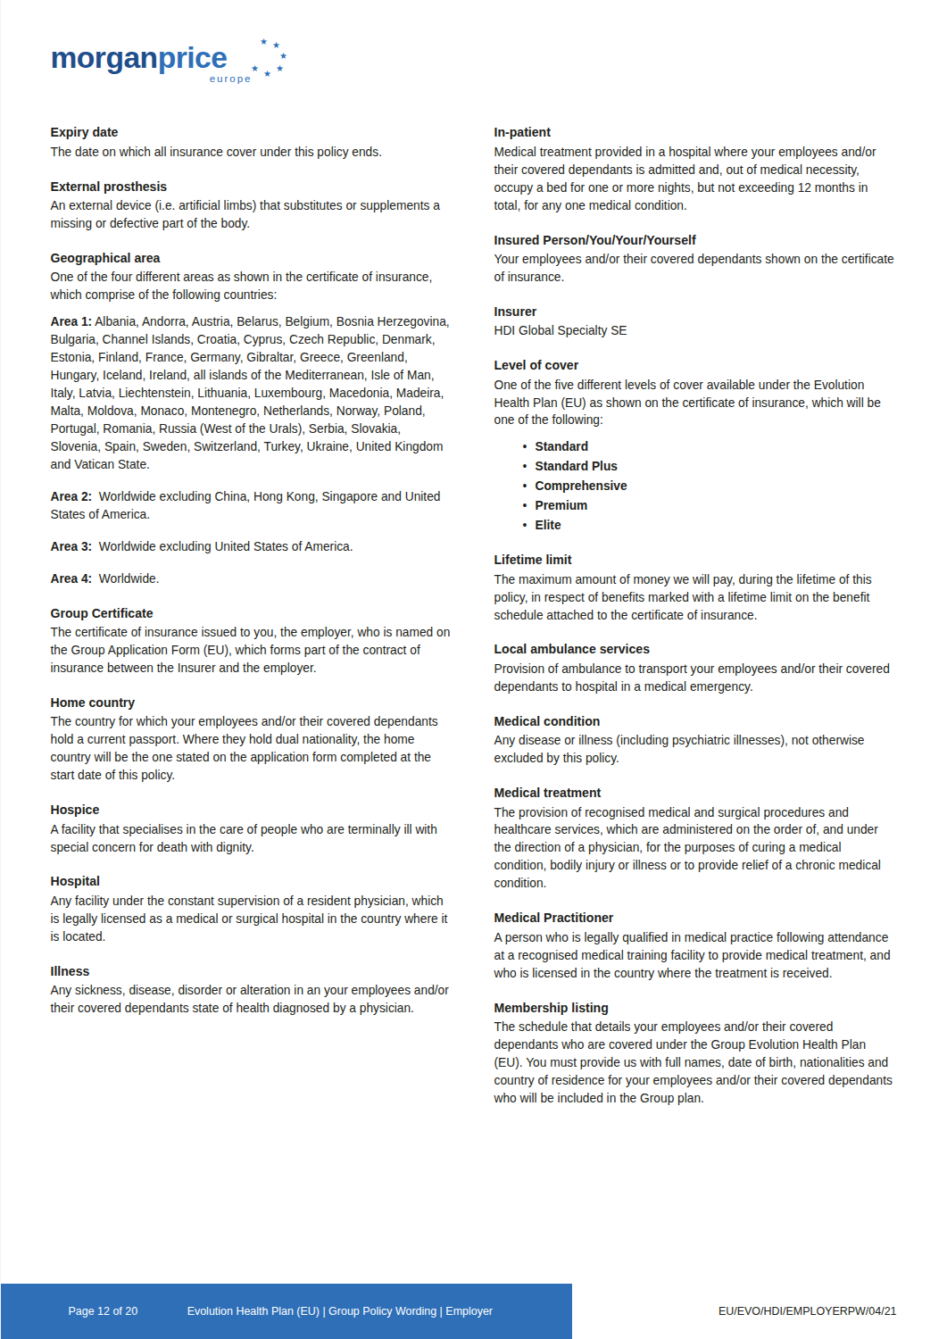★★★★★★
morganprice
europe
Expiry date
The date on which all insurance cover under this policy ends.
External prosthesis
An external device (i.e. artificial limbs) that substitutes or supplements a missing or defective part of the body.
Geographical area
One of the four different areas as shown in the certificate of insurance, which comprise of the following countries:
Area 1: Albania, Andorra, Austria, Belarus, Belgium, Bosnia Herzegovina, Bulgaria, Channel Islands, Croatia, Cyprus, Czech Republic, Denmark, Estonia, Finland, France, Germany, Gibraltar, Greece, Greenland, Hungary, Iceland, Ireland, all islands of the Mediterranean, Isle of Man, Italy, Latvia, Liechtenstein, Lithuania, Luxembourg, Macedonia, Madeira, Malta, Moldova, Monaco, Montenegro, Netherlands, Norway, Poland, Portugal, Romania, Russia (West of the Urals), Serbia, Slovakia, Slovenia, Spain, Sweden, Switzerland, Turkey, Ukraine, United Kingdom and Vatican State.
Area 2: Worldwide excluding China, Hong Kong, Singapore and United States of America.
Area 3: Worldwide excluding United States of America.
Area 4: Worldwide.
Group Certificate
The certificate of insurance issued to you, the employer, who is named on the Group Application Form (EU), which forms part of the contract of insurance between the Insurer and the employer.
Home country
The country for which your employees and/or their covered dependants hold a current passport. Where they hold dual nationality, the home country will be the one stated on the application form completed at the start date of this policy.
Hospice
A facility that specialises in the care of people who are terminally ill with special concern for death with dignity.
Hospital
Any facility under the constant supervision of a resident physician, which is legally licensed as a medical or surgical hospital in the country where it is located.
Illness
Any sickness, disease, disorder or alteration in an your employees and/or their covered dependants state of health diagnosed by a physician.
In-patient
Medical treatment provided in a hospital where your employees and/or their covered dependants is admitted and, out of medical necessity, occupy a bed for one or more nights, but not exceeding 12 months in total, for any one medical condition.
Insured Person/You/Your/Yourself
Your employees and/or their covered dependants shown on the certificate of insurance.
Insurer
HDI Global Specialty SE
Level of cover
One of the five different levels of cover available under the Evolution Health Plan (EU) as shown on the certificate of insurance, which will be one of the following:
Standard
Standard Plus
Comprehensive
Premium
Elite
Lifetime limit
The maximum amount of money we will pay, during the lifetime of this policy, in respect of benefits marked with a lifetime limit on the benefit schedule attached to the certificate of insurance.
Local ambulance services
Provision of ambulance to transport your employees and/or their covered dependants to hospital in a medical emergency.
Medical condition
Any disease or illness (including psychiatric illnesses), not otherwise excluded by this policy.
Medical treatment
The provision of recognised medical and surgical procedures and healthcare services, which are administered on the order of, and under the direction of a physician, for the purposes of curing a medical condition, bodily injury or illness or to provide relief of a chronic medical condition.
Medical Practitioner
A person who is legally qualified in medical practice following attendance at a recognised medical training facility to provide medical treatment, and who is licensed in the country where the treatment is received.
Membership listing
The schedule that details your employees and/or their covered dependants who are covered under the Group Evolution Health Plan (EU). You must provide us with full names, date of birth, nationalities and country of residence for your employees and/or their covered dependants who will be included in the Group plan.
Page 12 of 20 Evolution Health Plan (EU) | Group Policy Wording | Employer
EU/EVO/HDI/EMPLOYERPW/04/21